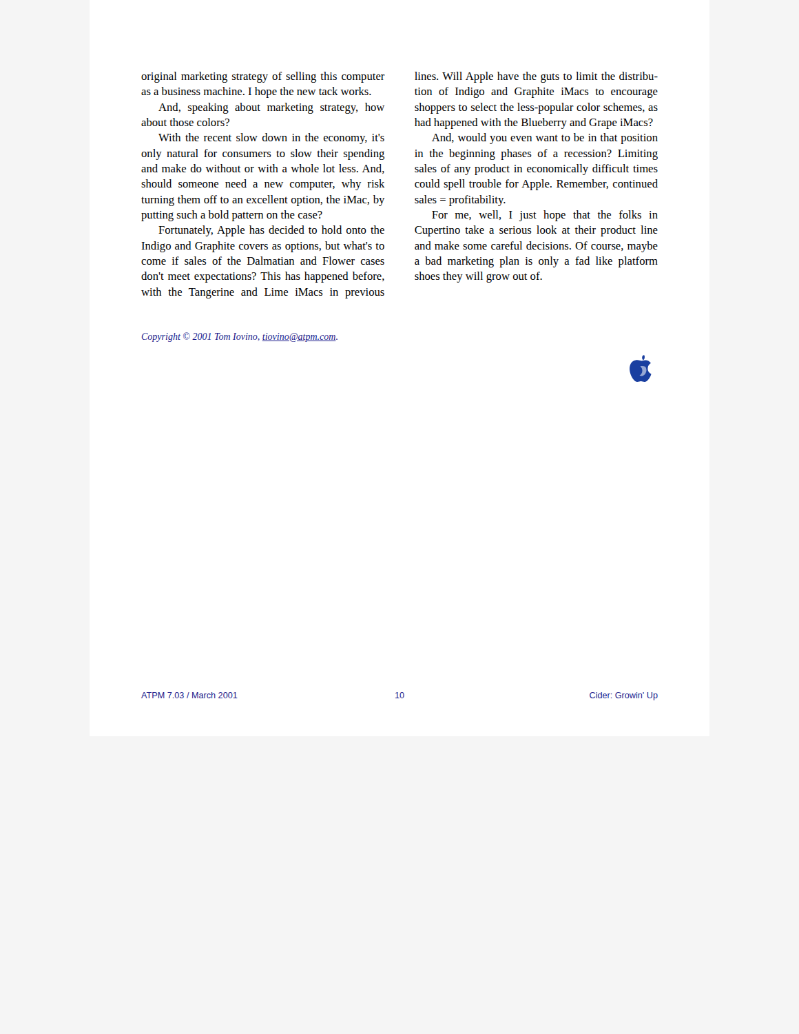original marketing strategy of selling this computer as a business machine. I hope the new tack works.
And, speaking about marketing strategy, how about those colors?
With the recent slow down in the economy, it's only natural for consumers to slow their spending and make do without or with a whole lot less. And, should someone need a new computer, why risk turning them off to an excellent option, the iMac, by putting such a bold pattern on the case?
Fortunately, Apple has decided to hold onto the Indigo and Graphite covers as options, but what's to come if sales of the Dalmatian and Flower cases don't meet expectations? This has happened before, with the Tangerine and Lime iMacs in previous lines. Will Apple have the guts to limit the distribution of Indigo and Graphite iMacs to encourage shoppers to select the less-popular color schemes, as had happened with the Blueberry and Grape iMacs?
And, would you even want to be in that position in the beginning phases of a recession? Limiting sales of any product in economically difficult times could spell trouble for Apple. Remember, continued sales = profitability.
For me, well, I just hope that the folks in Cupertino take a serious look at their product line and make some careful decisions. Of course, maybe a bad marketing plan is only a fad like platform shoes they will grow out of.
Copyright © 2001 Tom Iovino, tiovino@atpm.com.
ATPM 7.03 / March 2001
10
Cider: Growin' Up